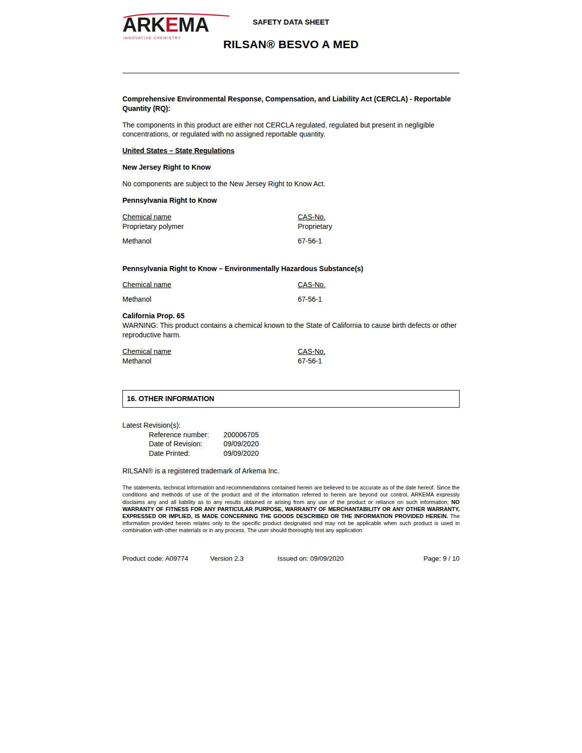ARKEMA
INNOVATIVE CHEMISTRY
SAFETY DATA SHEET
RILSAN® BESVO A MED
Comprehensive Environmental Response, Compensation, and Liability Act (CERCLA) - Reportable Quantity (RQ):
The components in this product are either not CERCLA regulated, regulated but present in negligible concentrations, or regulated with no assigned reportable quantity.
United States – State Regulations
New Jersey Right to Know
No components are subject to the New Jersey Right to Know Act.
Pennsylvania Right to Know
| Chemical name | CAS-No. |
| Proprietary polymer | Proprietary |
| Methanol | 67-56-1 |
Pennsylvania Right to Know – Environmentally Hazardous Substance(s)
| Chemical name | CAS-No. |
| Methanol | 67-56-1 |
California Prop. 65
WARNING: This product contains a chemical known to the State of California to cause birth defects or other reproductive harm.
| Chemical name | CAS-No. |
| Methanol | 67-56-1 |
16. OTHER INFORMATION
Latest Revision(s):
Reference number: 200006705
Date of Revision: 09/09/2020
Date Printed: 09/09/2020
RILSAN® is a registered trademark of Arkema Inc.
The statements, technical information and recommendations contained herein are believed to be accurate as of the date hereof. Since the conditions and methods of use of the product and of the information referred to herein are beyond our control, ARKEMA expressly disclaims any and all liability as to any results obtained or arising from any use of the product or reliance on such information; NO WARRANTY OF FITNESS FOR ANY PARTICULAR PURPOSE, WARRANTY OF MERCHANTABILITY OR ANY OTHER WARRANTY, EXPRESSED OR IMPLIED, IS MADE CONCERNING THE GOODS DESCRIBED OR THE INFORMATION PROVIDED HEREIN. The information provided herein relates only to the specific product designated and may not be applicable when such product is used in combination with other materials or in any process. The user should thoroughly test any application
| Product code: A09774 | Version 2.3 | Issued on: 09/09/2020 | Page: 9 / 10 |